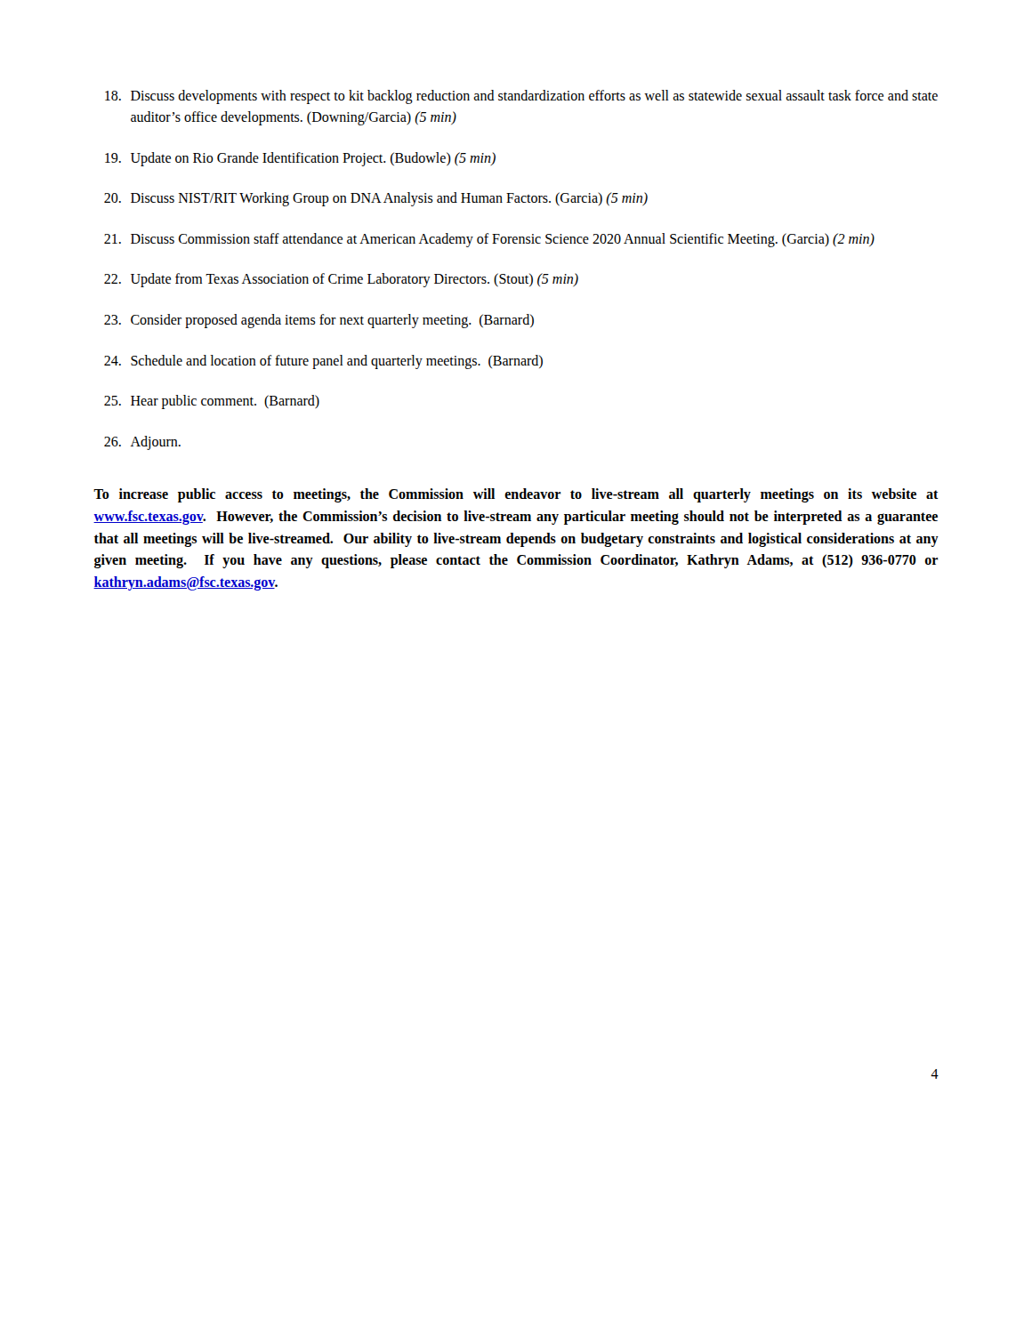Discuss developments with respect to kit backlog reduction and standardization efforts as well as statewide sexual assault task force and state auditor’s office developments. (Downing/Garcia) (5 min)
Update on Rio Grande Identification Project. (Budowle) (5 min)
Discuss NIST/RIT Working Group on DNA Analysis and Human Factors. (Garcia) (5 min)
Discuss Commission staff attendance at American Academy of Forensic Science 2020 Annual Scientific Meeting. (Garcia) (2 min)
Update from Texas Association of Crime Laboratory Directors. (Stout) (5 min)
Consider proposed agenda items for next quarterly meeting. (Barnard)
Schedule and location of future panel and quarterly meetings. (Barnard)
Hear public comment. (Barnard)
Adjourn.
To increase public access to meetings, the Commission will endeavor to live-stream all quarterly meetings on its website at www.fsc.texas.gov. However, the Commission’s decision to live-stream any particular meeting should not be interpreted as a guarantee that all meetings will be live-streamed. Our ability to live-stream depends on budgetary constraints and logistical considerations at any given meeting. If you have any questions, please contact the Commission Coordinator, Kathryn Adams, at (512) 936-0770 or kathryn.adams@fsc.texas.gov.
4